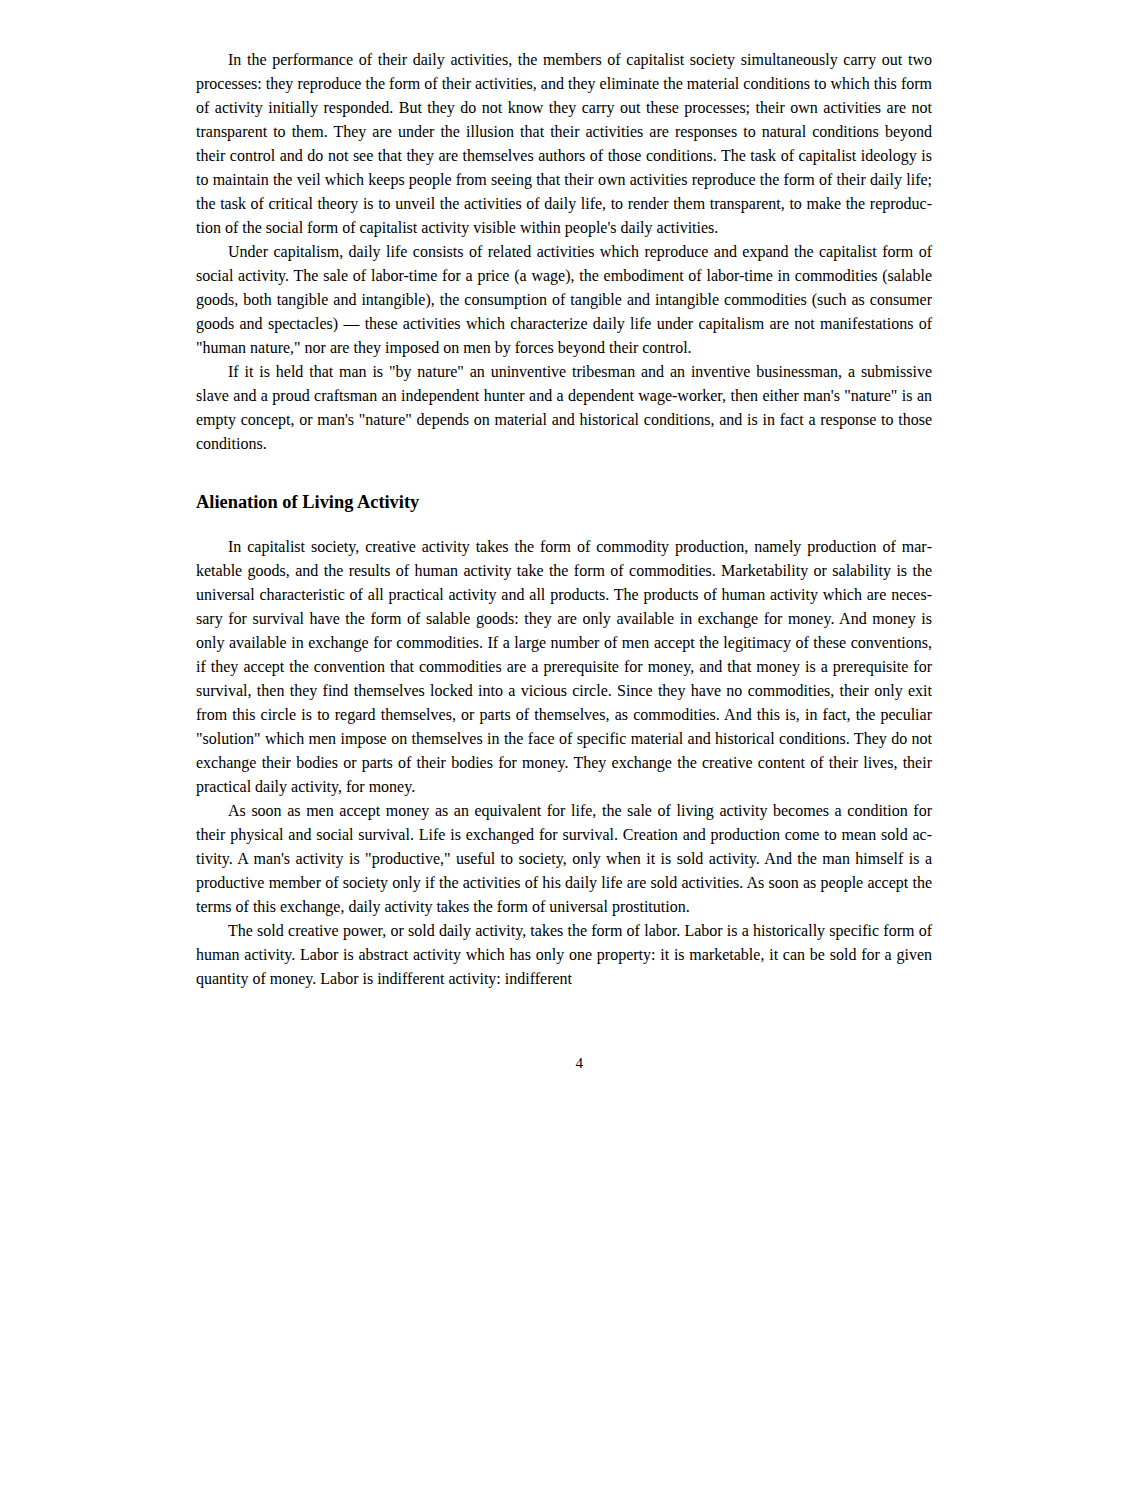In the performance of their daily activities, the members of capitalist society simultaneously carry out two processes: they reproduce the form of their activities, and they eliminate the material conditions to which this form of activity initially responded. But they do not know they carry out these processes; their own activities are not transparent to them. They are under the illusion that their activities are responses to natural conditions beyond their control and do not see that they are themselves authors of those conditions. The task of capitalist ideology is to maintain the veil which keeps people from seeing that their own activities reproduce the form of their daily life; the task of critical theory is to unveil the activities of daily life, to render them transparent, to make the reproduction of the social form of capitalist activity visible within people's daily activities.
Under capitalism, daily life consists of related activities which reproduce and expand the capitalist form of social activity. The sale of labor-time for a price (a wage), the embodiment of labor-time in commodities (salable goods, both tangible and intangible), the consumption of tangible and intangible commodities (such as consumer goods and spectacles) — these activities which characterize daily life under capitalism are not manifestations of "human nature," nor are they imposed on men by forces beyond their control.
If it is held that man is "by nature" an uninventive tribesman and an inventive businessman, a submissive slave and a proud craftsman an independent hunter and a dependent wage-worker, then either man's "nature" is an empty concept, or man's "nature" depends on material and historical conditions, and is in fact a response to those conditions.
Alienation of Living Activity
In capitalist society, creative activity takes the form of commodity production, namely production of marketable goods, and the results of human activity take the form of commodities. Marketability or salability is the universal characteristic of all practical activity and all products. The products of human activity which are necessary for survival have the form of salable goods: they are only available in exchange for money. And money is only available in exchange for commodities. If a large number of men accept the legitimacy of these conventions, if they accept the convention that commodities are a prerequisite for money, and that money is a prerequisite for survival, then they find themselves locked into a vicious circle. Since they have no commodities, their only exit from this circle is to regard themselves, or parts of themselves, as commodities. And this is, in fact, the peculiar "solution" which men impose on themselves in the face of specific material and historical conditions. They do not exchange their bodies or parts of their bodies for money. They exchange the creative content of their lives, their practical daily activity, for money.
As soon as men accept money as an equivalent for life, the sale of living activity becomes a condition for their physical and social survival. Life is exchanged for survival. Creation and production come to mean sold activity. A man's activity is "productive," useful to society, only when it is sold activity. And the man himself is a productive member of society only if the activities of his daily life are sold activities. As soon as people accept the terms of this exchange, daily activity takes the form of universal prostitution.
The sold creative power, or sold daily activity, takes the form of labor. Labor is a historically specific form of human activity. Labor is abstract activity which has only one property: it is marketable, it can be sold for a given quantity of money. Labor is indifferent activity: indifferent
4